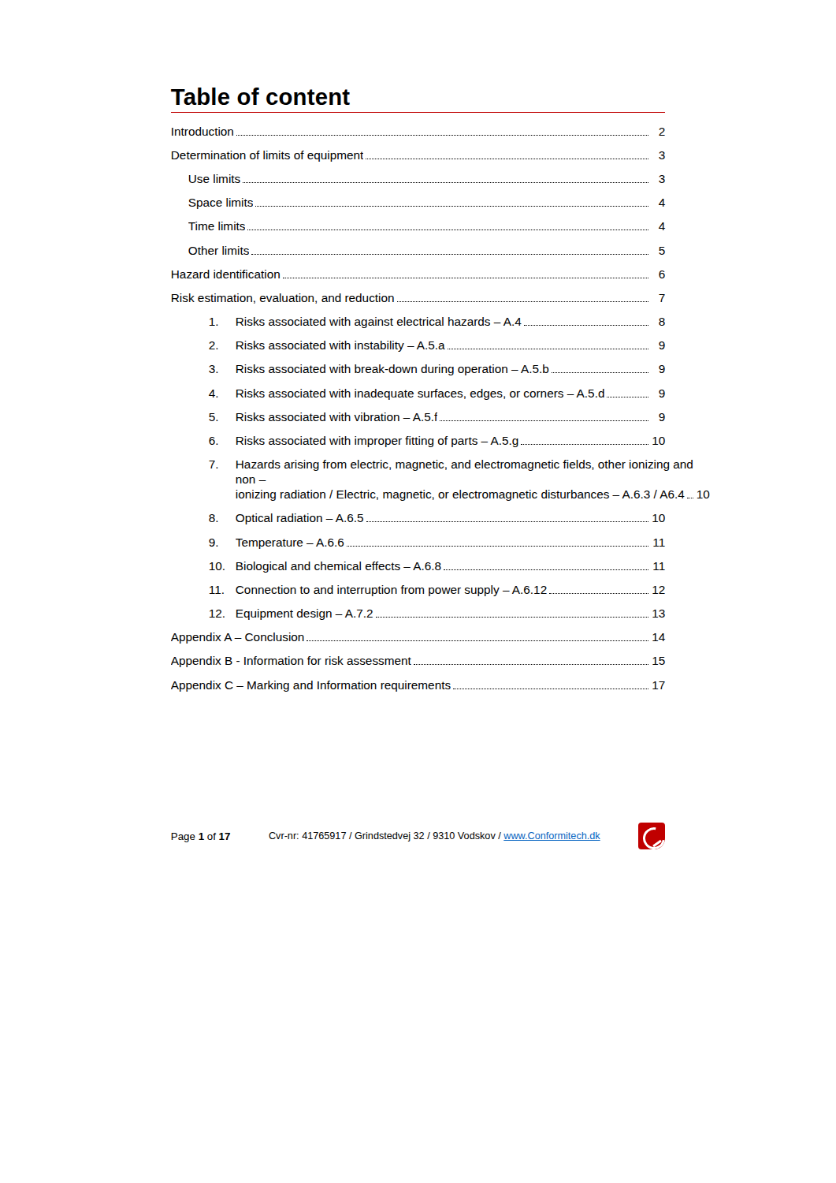Table of content
Introduction 2
Determination of limits of equipment 3
Use limits 3
Space limits 4
Time limits 4
Other limits 5
Hazard identification 6
Risk estimation, evaluation, and reduction 7
1. Risks associated with against electrical hazards – A.4 8
2. Risks associated with instability – A.5.a 9
3. Risks associated with break-down during operation – A.5.b 9
4. Risks associated with inadequate surfaces, edges, or corners – A.5.d 9
5. Risks associated with vibration – A.5.f 9
6. Risks associated with improper fitting of parts – A.5.g 10
7. Hazards arising from electric, magnetic, and electromagnetic fields, other ionizing and non – ionizing radiation / Electric, magnetic, or electromagnetic disturbances – A.6.3 / A6.4 10
8. Optical radiation – A.6.5 10
9. Temperature – A.6.6 11
10. Biological and chemical effects – A.6.8 11
11. Connection to and interruption from power supply – A.6.12 12
12. Equipment design – A.7.2 13
Appendix A – Conclusion 14
Appendix B - Information for risk assessment 15
Appendix C – Marking and Information requirements 17
Page 1 of 17
Cvr-nr: 41765917 / Grindstedvej 32 / 9310 Vodskov / www.Conformitech.dk